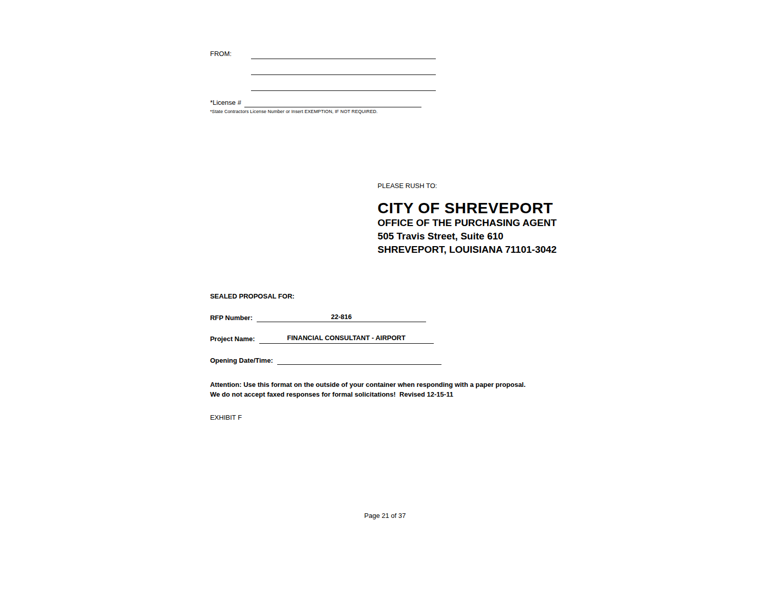FROM:
*License #
*State Contractors License Number or Insert EXEMPTION, IF NOT REQUIRED.
PLEASE RUSH TO:
CITY OF SHREVEPORT
OFFICE OF THE PURCHASING AGENT
505 Travis Street, Suite 610
SHREVEPORT, LOUISIANA 71101-3042
SEALED PROPOSAL FOR:
RFP Number:
22-816
Project Name:
FINANCIAL CONSULTANT - AIRPORT
Opening Date/Time:
Attention: Use this format on the outside of your container when responding with a paper proposal.
We do not accept faxed responses for formal solicitations! Revised 12-15-11
EXHIBIT F
Page 21 of 37